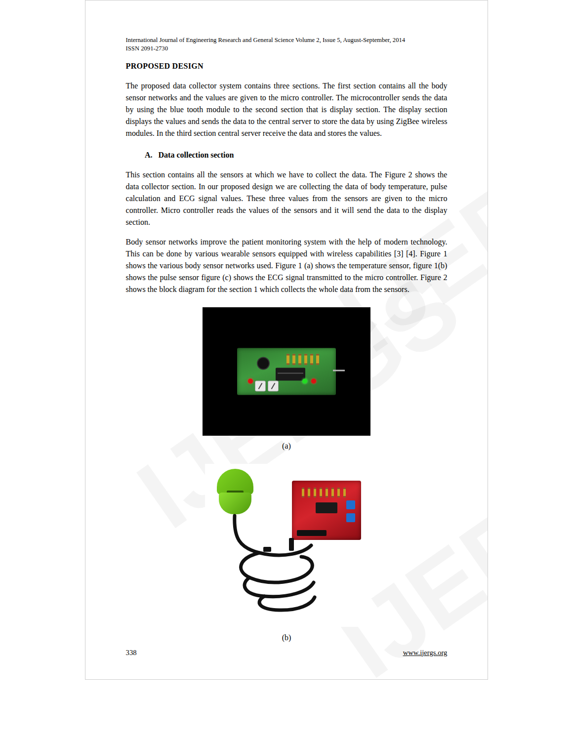IJERGS IJERGS IJERGS
International Journal of Engineering Research and General Science Volume 2, Issue 5, August-September, 2014
ISSN 2091-2730
PROPOSED DESIGN
The proposed data collector system contains three sections. The first section contains all the body sensor networks and the values are given to the micro controller. The microcontroller sends the data by using the blue tooth module to the second section that is display section. The display section displays the values and sends the data to the central server to store the data by using ZigBee wireless modules. In the third section central server receive the data and stores the values.
A. Data collection section
This section contains all the sensors at which we have to collect the data. The Figure 2 shows the data collector section. In our proposed design we are collecting the data of body temperature, pulse calculation and ECG signal values. These three values from the sensors are given to the micro controller. Micro controller reads the values of the sensors and it will send the data to the display section.
Body sensor networks improve the patient monitoring system with the help of modern technology. This can be done by various wearable sensors equipped with wireless capabilities [3] [4]. Figure 1 shows the various body sensor networks used. Figure 1 (a) shows the temperature sensor, figure 1(b) shows the pulse sensor figure (c) shows the ECG signal transmitted to the micro controller. Figure 2 shows the block diagram for the section 1 which collects the whole data from the sensors.
(a)
(b)
338 www.ijergs.org